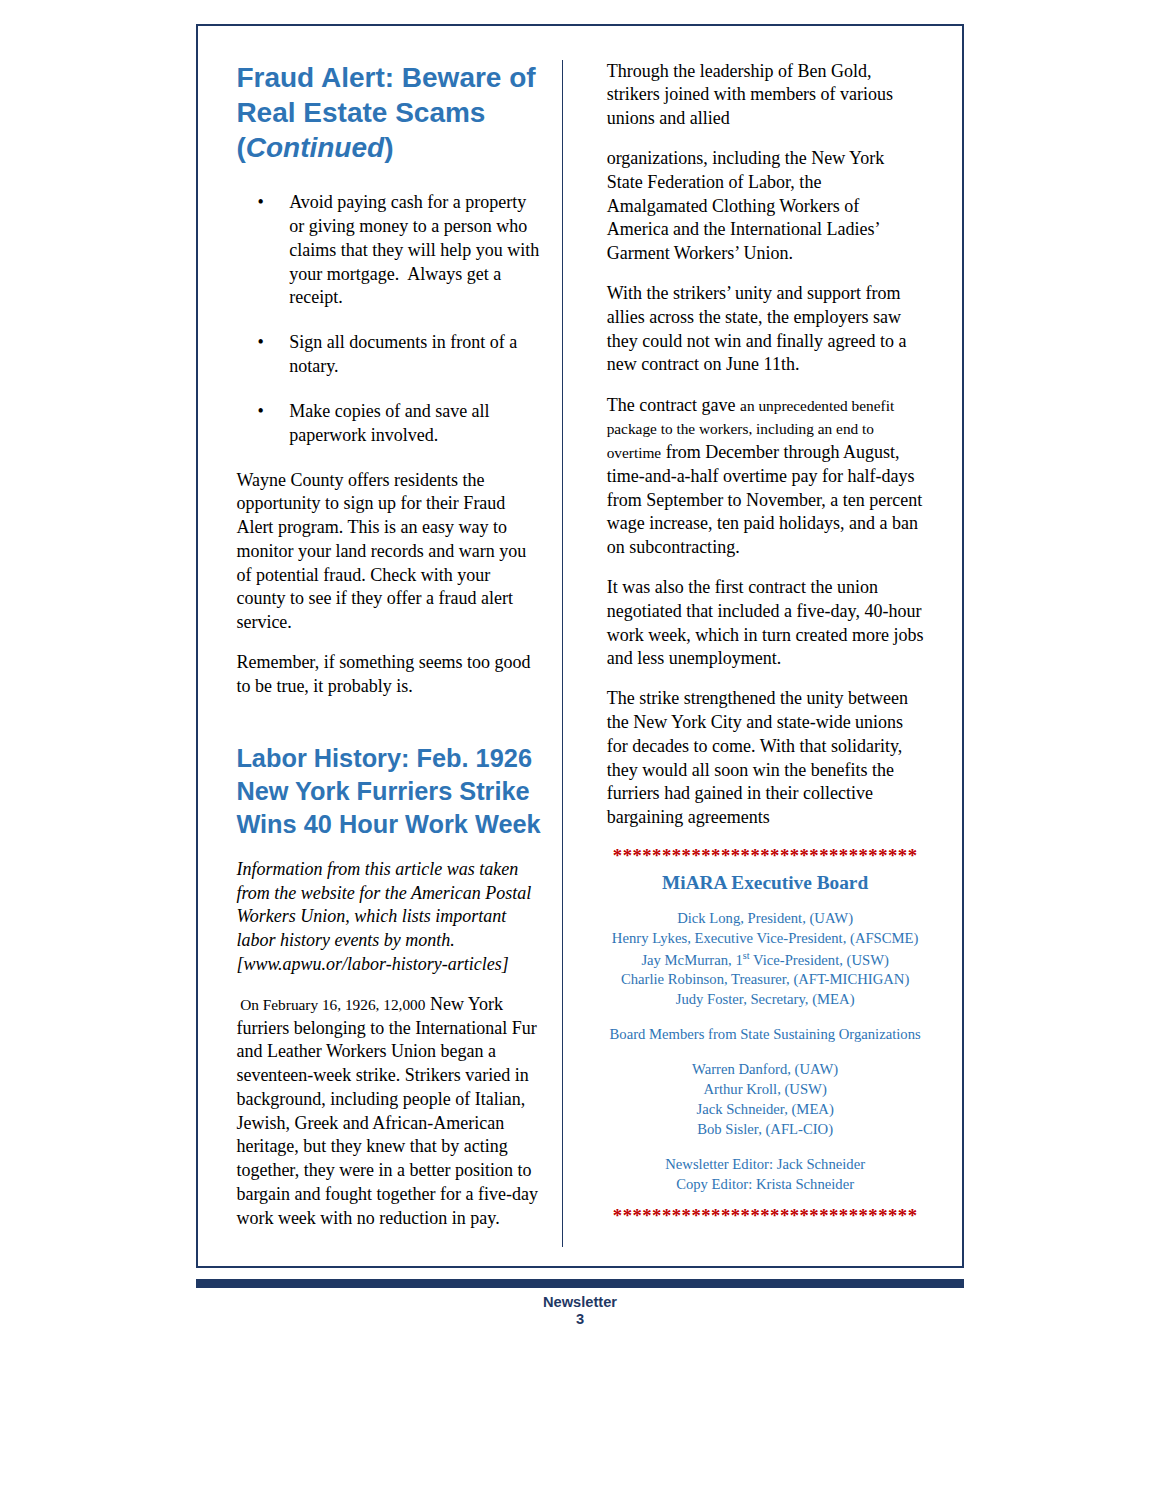Fraud Alert: Beware of Real Estate Scams (Continued)
Avoid paying cash for a property or giving money to a person who claims that they will help you with your mortgage. Always get a receipt.
Sign all documents in front of a notary.
Make copies of and save all paperwork involved.
Wayne County offers residents the opportunity to sign up for their Fraud Alert program. This is an easy way to monitor your land records and warn you of potential fraud. Check with your county to see if they offer a fraud alert service.
Remember, if something seems too good to be true, it probably is.
Labor History: Feb. 1926 New York Furriers Strike Wins 40 Hour Work Week
Information from this article was taken from the website for the American Postal Workers Union, which lists important labor history events by month. [www.apwu.or/labor-history-articles]
On February 16, 1926, 12,000 New York furriers belonging to the International Fur and Leather Workers Union began a seventeen-week strike. Strikers varied in background, including people of Italian, Jewish, Greek and African-American heritage, but they knew that by acting together, they were in a better position to bargain and fought together for a five-day work week with no reduction in pay.
Through the leadership of Ben Gold, strikers joined with members of various unions and allied
organizations, including the New York State Federation of Labor, the Amalgamated Clothing Workers of America and the International Ladies’ Garment Workers’ Union.
With the strikers’ unity and support from allies across the state, the employers saw they could not win and finally agreed to a new contract on June 11th.
The contract gave an unprecedented benefit package to the workers, including an end to overtime from December through August, time-and-a-half overtime pay for half-days from September to November, a ten percent wage increase, ten paid holidays, and a ban on subcontracting.
It was also the first contract the union negotiated that included a five-day, 40-hour work week, which in turn created more jobs and less unemployment.
The strike strengthened the unity between the New York City and state-wide unions for decades to come. With that solidarity, they would all soon win the benefits the furriers had gained in their collective bargaining agreements
*******************************
MiARA Executive Board
Dick Long, President, (UAW)
Henry Lykes, Executive Vice-President, (AFSCME)
Jay McMurran, 1st Vice-President, (USW)
Charlie Robinson, Treasurer, (AFT-MICHIGAN)
Judy Foster, Secretary, (MEA)
Board Members from State Sustaining Organizations
Warren Danford, (UAW)
Arthur Kroll, (USW)
Jack Schneider, (MEA)
Bob Sisler, (AFL-CIO)
Newsletter Editor: Jack Schneider
Copy Editor: Krista Schneider
*******************************
Newsletter
3